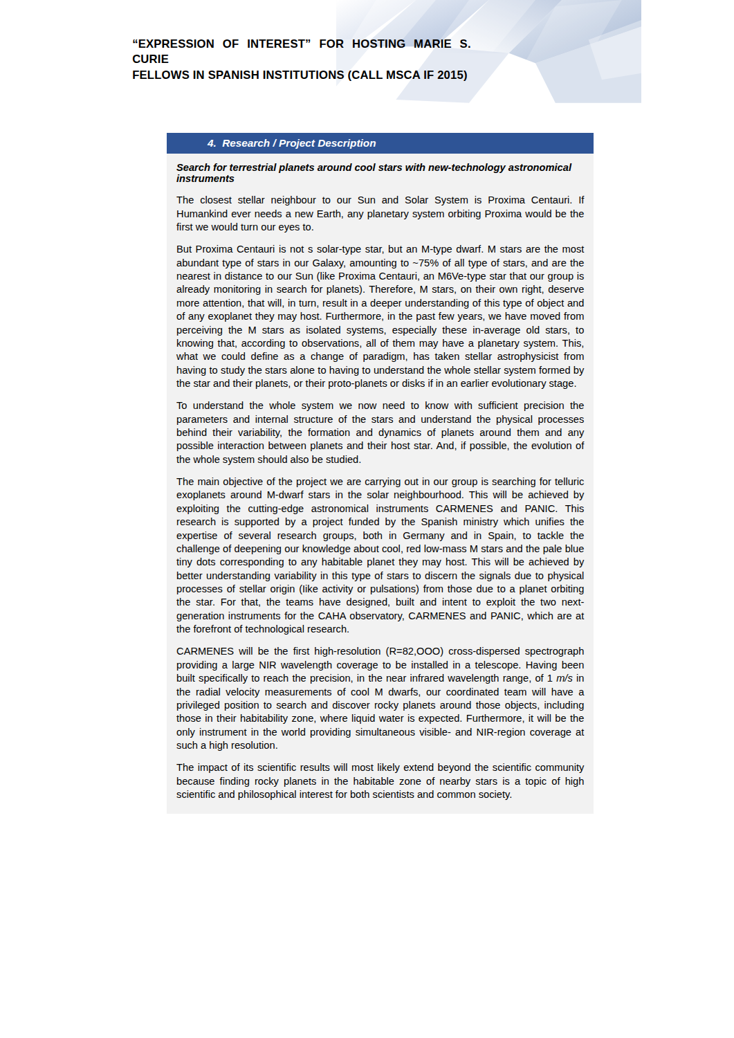“EXPRESSION OF INTEREST” FOR HOSTING MARIE S. CURIE FELLOWS IN SPANISH INSTITUTIONS (CALL MSCA IF 2015)
4. Research / Project Description
Search for terrestrial planets around cool stars with new-technology astronomical instruments
The closest stellar neighbour to our Sun and Solar System is Proxima Centauri. If Humankind ever needs a new Earth, any planetary system orbiting Proxima would be the first we would turn our eyes to.
But Proxima Centauri is not s solar-type star, but an M-type dwarf. M stars are the most abundant type of stars in our Galaxy, amounting to ~75% of all type of stars, and are the nearest in distance to our Sun (like Proxima Centauri, an M6Ve-type star that our group is already monitoring in search for planets). Therefore, M stars, on their own right, deserve more attention, that will, in turn, result in a deeper understanding of this type of object and of any exoplanet they may host. Furthermore, in the past few years, we have moved from perceiving the M stars as isolated systems, especially these in-average old stars, to knowing that, according to observations, all of them may have a planetary system. This, what we could define as a change of paradigm, has taken stellar astrophysicist from having to study the stars alone to having to understand the whole stellar system formed by the star and their planets, or their proto-planets or disks if in an earlier evolutionary stage.
To understand the whole system we now need to know with sufficient precision the parameters and internal structure of the stars and understand the physical processes behind their variability, the formation and dynamics of planets around them and any possible interaction between planets and their host star. And, if possible, the evolution of the whole system should also be studied.
The main objective of the project we are carrying out in our group is searching for telluric exoplanets around M-dwarf stars in the solar neighbourhood. This will be achieved by exploiting the cutting-edge astronomical instruments CARMENES and PANIC. This research is supported by a project funded by the Spanish ministry which unifies the expertise of several research groups, both in Germany and in Spain, to tackle the challenge of deepening our knowledge about cool, red low-mass M stars and the pale blue tiny dots corresponding to any habitable planet they may host. This will be achieved by better understanding variability in this type of stars to discern the signals due to physical processes of stellar origin (Iike activity or pulsations) from those due to a planet orbiting the star. For that, the teams have designed, built and intent to exploit the two next-generation instruments for the CAHA observatory, CARMENES and PANIC, which are at the forefront of technological research.
CARMENES will be the first high-resolution (R=82,OOO) cross-dispersed spectrograph providing a large NIR wavelength coverage to be installed in a telescope. Having been built specifically to reach the precision, in the near infrared wavelength range, of 1 m/s in the radial velocity measurements of cool M dwarfs, our coordinated team will have a privileged position to search and discover rocky planets around those objects, including those in their habitability zone, where liquid water is expected. Furthermore, it will be the only instrument in the world providing simultaneous visible- and NIR-region coverage at such a high resolution.
The impact of its scientific results will most likely extend beyond the scientific community because finding rocky planets in the habitable zone of nearby stars is a topic of high scientific and philosophical interest for both scientists and common society.